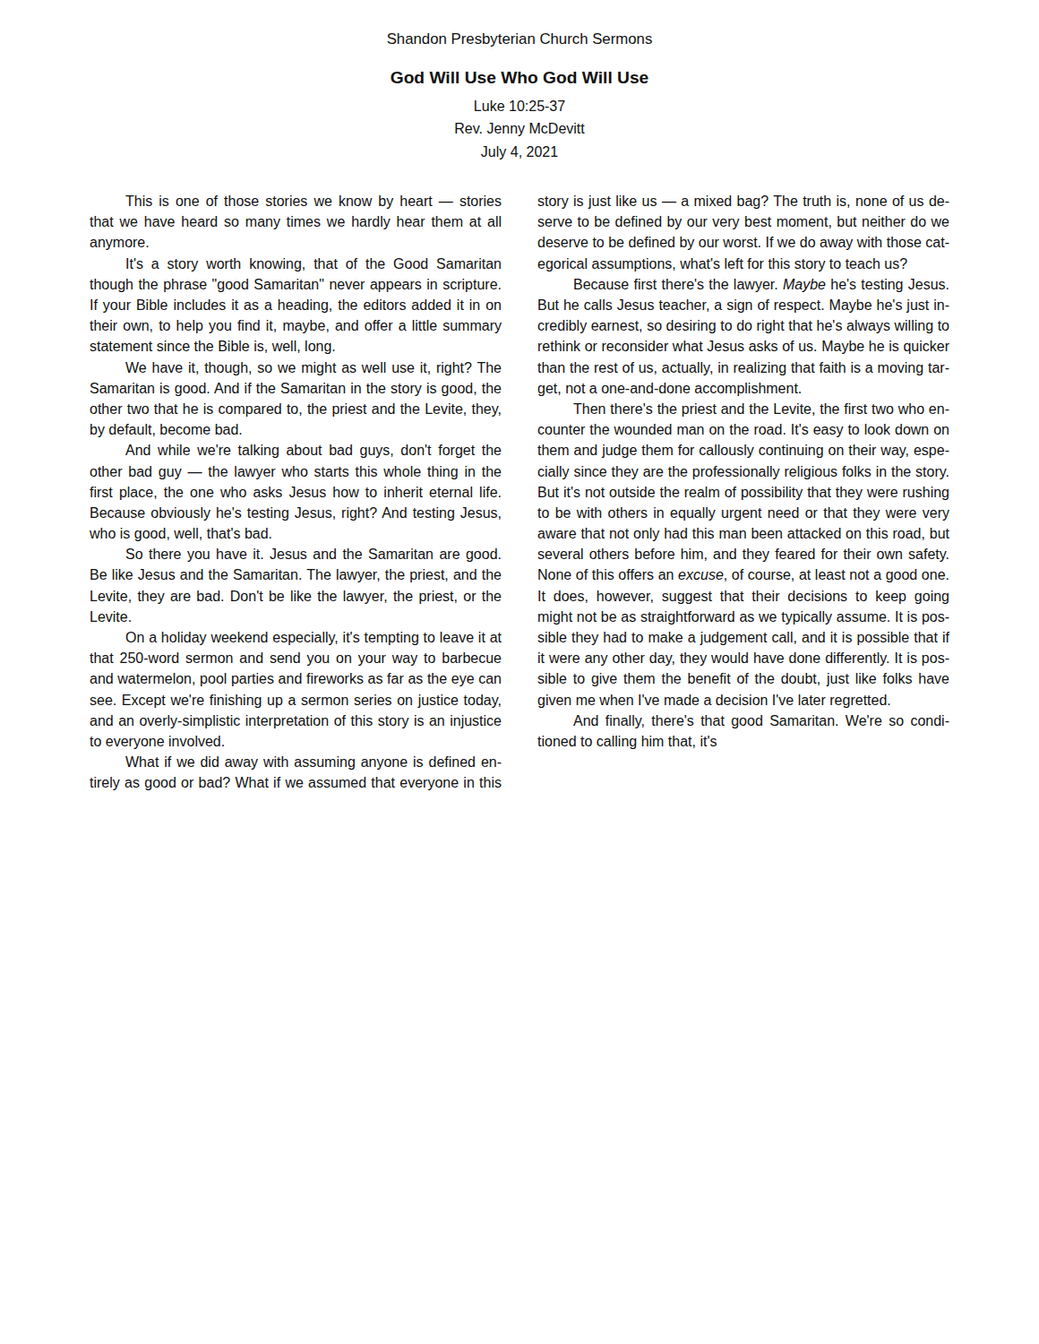Shandon Presbyterian Church Sermons
God Will Use Who God Will Use
Luke 10:25-37
Rev. Jenny McDevitt
July 4, 2021
This is one of those stories we know by heart — stories that we have heard so many times we hardly hear them at all anymore.
It's a story worth knowing, that of the Good Samaritan though the phrase "good Samaritan" never appears in scripture. If your Bible includes it as a heading, the editors added it in on their own, to help you find it, maybe, and offer a little summary statement since the Bible is, well, long.
We have it, though, so we might as well use it, right? The Samaritan is good. And if the Samaritan in the story is good, the other two that he is compared to, the priest and the Levite, they, by default, become bad.
And while we're talking about bad guys, don't forget the other bad guy — the lawyer who starts this whole thing in the first place, the one who asks Jesus how to inherit eternal life. Because obviously he's testing Jesus, right? And testing Jesus, who is good, well, that's bad.
So there you have it. Jesus and the Samaritan are good. Be like Jesus and the Samaritan. The lawyer, the priest, and the Levite, they are bad. Don't be like the lawyer, the priest, or the Levite.
On a holiday weekend especially, it's tempting to leave it at that 250-word sermon and send you on your way to barbecue and watermelon, pool parties and fireworks as far as the eye can see. Except we're finishing up a sermon series on justice today, and an overly-simplistic interpretation of this story is an injustice to everyone involved.
What if we did away with assuming anyone is defined entirely as good or bad? What if we assumed that everyone in this story is just like us — a mixed bag? The truth is, none of us deserve to be defined by our very best moment, but neither do we deserve to be defined by our worst. If we do away with those categorical assumptions, what's left for this story to teach us?
Because first there's the lawyer. Maybe he's testing Jesus. But he calls Jesus teacher, a sign of respect. Maybe he's just incredibly earnest, so desiring to do right that he's always willing to rethink or reconsider what Jesus asks of us. Maybe he is quicker than the rest of us, actually, in realizing that faith is a moving target, not a one-and-done accomplishment.
Then there's the priest and the Levite, the first two who encounter the wounded man on the road. It's easy to look down on them and judge them for callously continuing on their way, especially since they are the professionally religious folks in the story. But it's not outside the realm of possibility that they were rushing to be with others in equally urgent need or that they were very aware that not only had this man been attacked on this road, but several others before him, and they feared for their own safety. None of this offers an excuse, of course, at least not a good one. It does, however, suggest that their decisions to keep going might not be as straightforward as we typically assume. It is possible they had to make a judgement call, and it is possible that if it were any other day, they would have done differently. It is possible to give them the benefit of the doubt, just like folks have given me when I've made a decision I've later regretted.
And finally, there's that good Samaritan. We're so conditioned to calling him that, it's